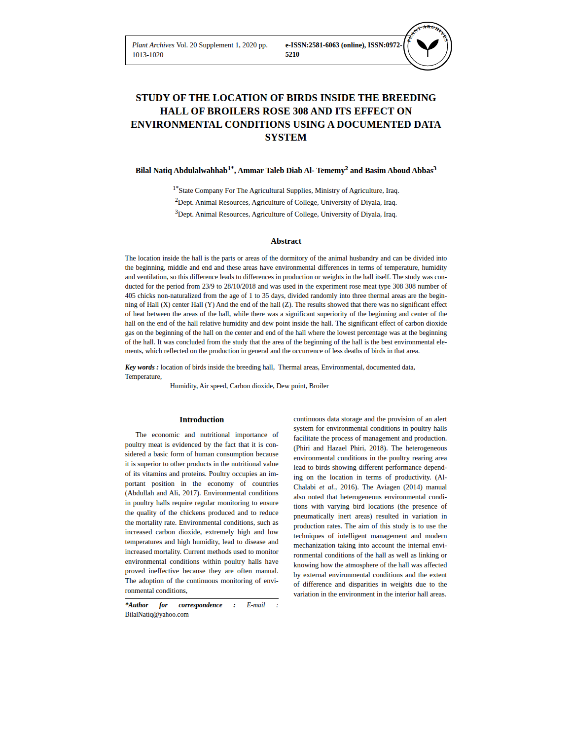Plant Archives Vol. 20 Supplement 1, 2020 pp. 1013-1020
e-ISSN:2581-6063 (online), ISSN:0972-5210
PLANT ARCHIVES
Study of the location of birds inside the breeding hall of broilers rose 308 and its effect on environmental conditions using a documented data system
Bilal Natiq Abdulalwahhab1*, Ammar Taleb Diab Al- Tememy2 and Basim Aboud Abbas3
1*State Company For The Agricultural Supplies, Ministry of Agriculture, Iraq.
2Dept. Animal Resources, Agriculture of College, University of Diyala, Iraq.
3Dept. Animal Resources, Agriculture of College, University of Diyala, Iraq.
Abstract
The location inside the hall is the parts or areas of the dormitory of the animal husbandry and can be divided into the beginning, middle and end and these areas have environmental differences in terms of temperature, humidity and ventilation, so this difference leads to differences in production or weights in the hall itself. The study was conducted for the period from 23/9 to 28/10/2018 and was used in the experiment rose meat type 308 308 number of 405 chicks non-naturalized from the age of 1 to 35 days, divided randomly into three thermal areas are the beginning of Hall (X) center Hall (Y) And the end of the hall (Z). The results showed that there was no significant effect of heat between the areas of the hall, while there was a significant superiority of the beginning and center of the hall on the end of the hall relative humidity and dew point inside the hall. The significant effect of carbon dioxide gas on the beginning of the hall on the center and end of the hall where the lowest percentage was at the beginning of the hall. It was concluded from the study that the area of the beginning of the hall is the best environmental elements, which reflected on the production in general and the occurrence of less deaths of birds in that area.
Key words : location of birds inside the breeding hall, Thermal areas, Environmental, documented data, Temperature, Humidity, Air speed, Carbon dioxide, Dew point, Broiler
Introduction
The economic and nutritional importance of poultry meat is evidenced by the fact that it is considered a basic form of human consumption because it is superior to other products in the nutritional value of its vitamins and proteins. Poultry occupies an important position in the economy of countries (Abdullah and Ali, 2017). Environmental conditions in poultry halls require regular monitoring to ensure the quality of the chickens produced and to reduce the mortality rate. Environmental conditions, such as increased carbon dioxide, extremely high and low temperatures and high humidity, lead to disease and increased mortality. Current methods used to monitor environmental conditions within poultry halls have proved ineffective because they are often manual. The adoption of the continuous monitoring of environmental conditions,
*Author for correspondence : E-mail : BilalNatiq@yahoo.com
continuous data storage and the provision of an alert system for environmental conditions in poultry halls facilitate the process of management and production. (Phiri and Hazael Phiri, 2018). The heterogeneous environmental conditions in the poultry rearing area lead to birds showing different performance depending on the location in terms of productivity. (Al-Chalabi et al., 2016). The Aviagen (2014) manual also noted that heterogeneous environmental conditions with varying bird locations (the presence of pneumatically inert areas) resulted in variation in production rates. The aim of this study is to use the techniques of intelligent management and modern mechanization taking into account the internal environmental conditions of the hall as well as linking or knowing how the atmosphere of the hall was affected by external environmental conditions and the extent of difference and disparities in weights due to the variation in the environment in the interior hall areas.